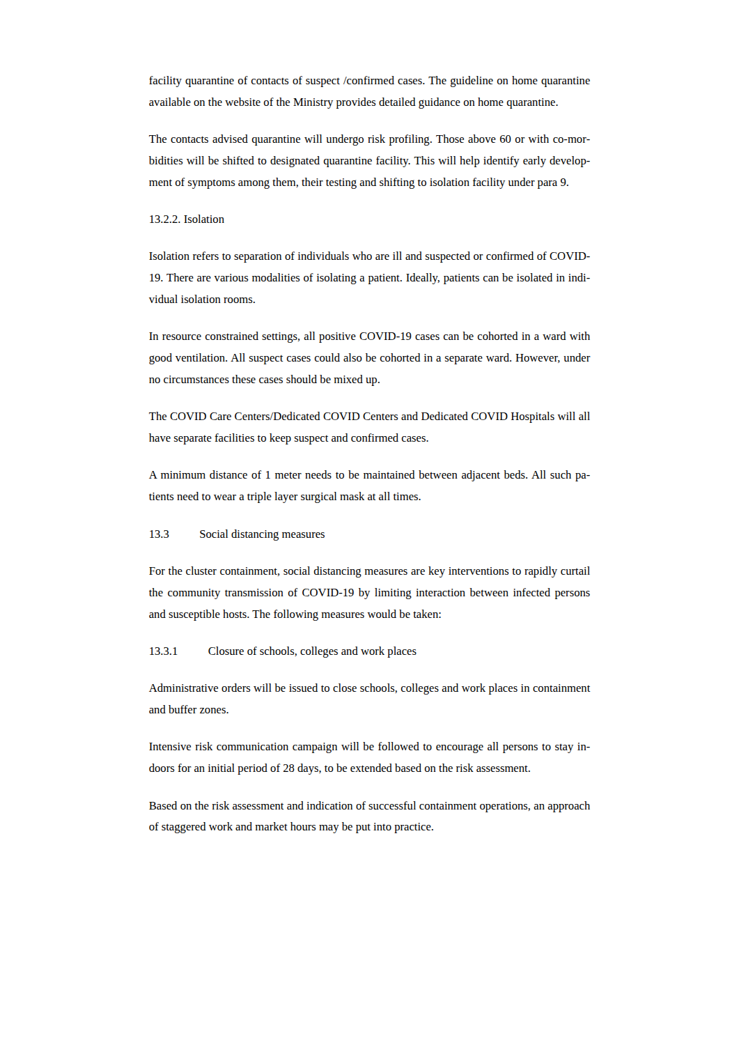facility quarantine of contacts of suspect /confirmed cases. The guideline on home quarantine available on the website of the Ministry provides detailed guidance on home quarantine.
The contacts advised quarantine will undergo risk profiling. Those above 60 or with co-morbidities will be shifted to designated quarantine facility. This will help identify early development of symptoms among them, their testing and shifting to isolation facility under para 9.
13.2.2. Isolation
Isolation refers to separation of individuals who are ill and suspected or confirmed of COVID-19. There are various modalities of isolating a patient. Ideally, patients can be isolated in individual isolation rooms.
In resource constrained settings, all positive COVID-19 cases can be cohorted in a ward with good ventilation. All suspect cases could also be cohorted in a separate ward. However, under no circumstances these cases should be mixed up.
The COVID Care Centers/Dedicated COVID Centers and Dedicated COVID Hospitals will all have separate facilities to keep suspect and confirmed cases.
A minimum distance of 1 meter needs to be maintained between adjacent beds. All such patients need to wear a triple layer surgical mask at all times.
13.3 Social distancing measures
For the cluster containment, social distancing measures are key interventions to rapidly curtail the community transmission of COVID-19 by limiting interaction between infected persons and susceptible hosts. The following measures would be taken:
13.3.1 Closure of schools, colleges and work places
Administrative orders will be issued to close schools, colleges and work places in containment and buffer zones.
Intensive risk communication campaign will be followed to encourage all persons to stay indoors for an initial period of 28 days, to be extended based on the risk assessment.
Based on the risk assessment and indication of successful containment operations, an approach of staggered work and market hours may be put into practice.